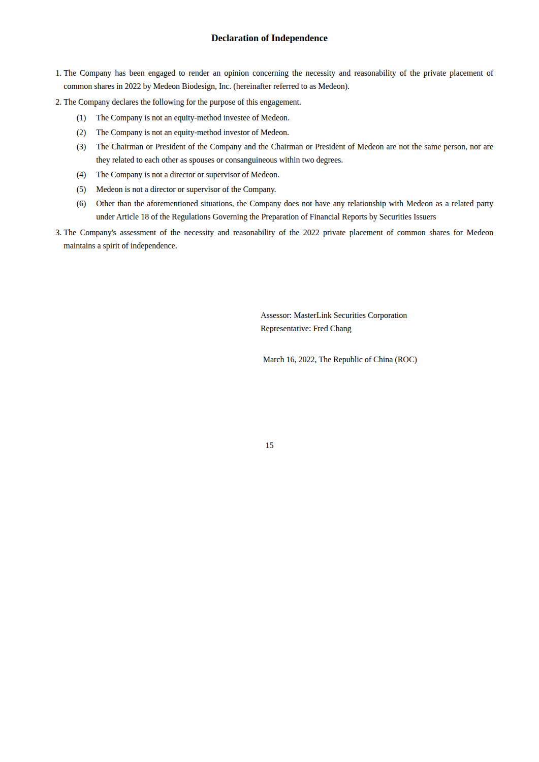Declaration of Independence
The Company has been engaged to render an opinion concerning the necessity and reasonability of the private placement of common shares in 2022 by Medeon Biodesign, Inc. (hereinafter referred to as Medeon).
The Company declares the following for the purpose of this engagement.
The Company is not an equity-method investee of Medeon.
The Company is not an equity-method investor of Medeon.
The Chairman or President of the Company and the Chairman or President of Medeon are not the same person, nor are they related to each other as spouses or consanguineous within two degrees.
The Company is not a director or supervisor of Medeon.
Medeon is not a director or supervisor of the Company.
Other than the aforementioned situations, the Company does not have any relationship with Medeon as a related party under Article 18 of the Regulations Governing the Preparation of Financial Reports by Securities Issuers
The Company's assessment of the necessity and reasonability of the 2022 private placement of common shares for Medeon maintains a spirit of independence.
Assessor: MasterLink Securities Corporation
Representative: Fred Chang
March 16, 2022, The Republic of China (ROC)
15